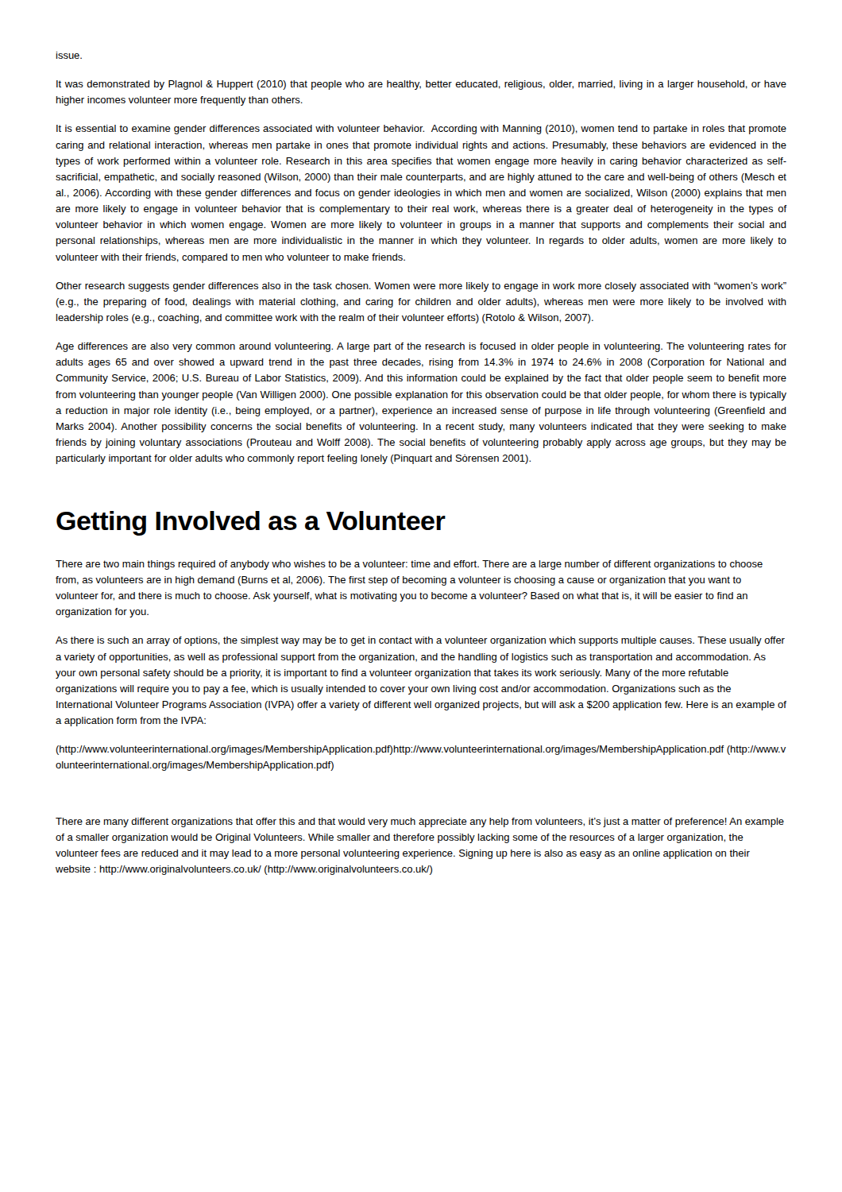issue.
It was demonstrated by Plagnol & Huppert (2010) that people who are healthy, better educated, religious, older, married, living in a larger household, or have higher incomes volunteer more frequently than others.
It is essential to examine gender differences associated with volunteer behavior. According with Manning (2010), women tend to partake in roles that promote caring and relational interaction, whereas men partake in ones that promote individual rights and actions. Presumably, these behaviors are evidenced in the types of work performed within a volunteer role. Research in this area specifies that women engage more heavily in caring behavior characterized as self-sacrificial, empathetic, and socially reasoned (Wilson, 2000) than their male counterparts, and are highly attuned to the care and well-being of others (Mesch et al., 2006). According with these gender differences and focus on gender ideologies in which men and women are socialized, Wilson (2000) explains that men are more likely to engage in volunteer behavior that is complementary to their real work, whereas there is a greater deal of heterogeneity in the types of volunteer behavior in which women engage. Women are more likely to volunteer in groups in a manner that supports and complements their social and personal relationships, whereas men are more individualistic in the manner in which they volunteer. In regards to older adults, women are more likely to volunteer with their friends, compared to men who volunteer to make friends.
Other research suggests gender differences also in the task chosen. Women were more likely to engage in work more closely associated with “women’s work” (e.g., the preparing of food, dealings with material clothing, and caring for children and older adults), whereas men were more likely to be involved with leadership roles (e.g., coaching, and committee work with the realm of their volunteer efforts) (Rotolo & Wilson, 2007).
Age differences are also very common around volunteering. A large part of the research is focused in older people in volunteering. The volunteering rates for adults ages 65 and over showed a upward trend in the past three decades, rising from 14.3% in 1974 to 24.6% in 2008 (Corporation for National and Community Service, 2006; U.S. Bureau of Labor Statistics, 2009). And this information could be explained by the fact that older people seem to benefit more from volunteering than younger people (Van Willigen 2000). One possible explanation for this observation could be that older people, for whom there is typically a reduction in major role identity (i.e., being employed, or a partner), experience an increased sense of purpose in life through volunteering (Greenfield and Marks 2004). Another possibility concerns the social benefits of volunteering. In a recent study, many volunteers indicated that they were seeking to make friends by joining voluntary associations (Prouteau and Wolff 2008). The social benefits of volunteering probably apply across age groups, but they may be particularly important for older adults who commonly report feeling lonely (Pinquart and Sȯrensen 2001).
Getting Involved as a Volunteer
There are two main things required of anybody who wishes to be a volunteer: time and effort. There are a large number of different organizations to choose from, as volunteers are in high demand (Burns et al, 2006). The first step of becoming a volunteer is choosing a cause or organization that you want to volunteer for, and there is much to choose. Ask yourself, what is motivating you to become a volunteer? Based on what that is, it will be easier to find an organization for you.
As there is such an array of options, the simplest way may be to get in contact with a volunteer organization which supports multiple causes. These usually offer a variety of opportunities, as well as professional support from the organization, and the handling of logistics such as transportation and accommodation. As your own personal safety should be a priority, it is important to find a volunteer organization that takes its work seriously. Many of the more refutable organizations will require you to pay a fee, which is usually intended to cover your own living cost and/or accommodation. Organizations such as the International Volunteer Programs Association (IVPA) offer a variety of different well organized projects, but will ask a $200 application few. Here is an example of a application form from the IVPA:
(http://www.volunteerinternational.org/images/MembershipApplication.pdf)http://www.volunteerinternational.org/images/MembershipApplication.pdf (http://www.volunteerinternational.org/images/MembershipApplication.pdf)
There are many different organizations that offer this and that would very much appreciate any help from volunteers, it’s just a matter of preference! An example of a smaller organization would be Original Volunteers. While smaller and therefore possibly lacking some of the resources of a larger organization, the volunteer fees are reduced and it may lead to a more personal volunteering experience. Signing up here is also as easy as an online application on their website : http://www.originalvolunteers.co.uk/ (http://www.originalvolunteers.co.uk/)